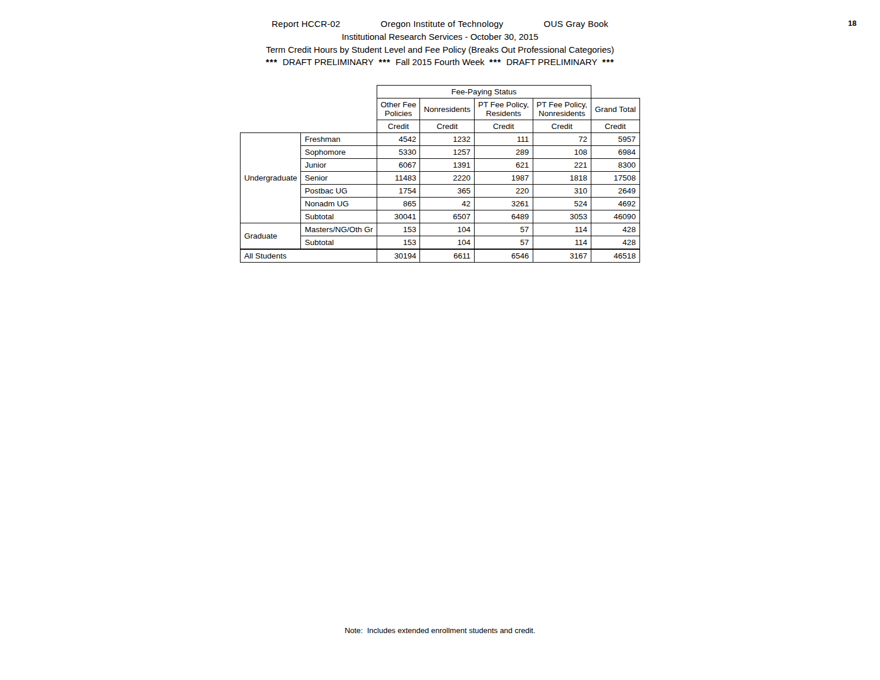18
Report HCCR-02 Oregon Institute of Technology OUS Gray Book
Institutional Research Services - October 30, 2015
Term Credit Hours by Student Level and Fee Policy (Breaks Out Professional Categories)
*** DRAFT PRELIMINARY *** Fall 2015 Fourth Week *** DRAFT PRELIMINARY ***
| | Fee-Paying Status | |
| --- | --- | --- |
| Other Fee Policies | Nonresidents | PT Fee Policy, Residents | PT Fee Policy, Nonresidents | Grand Total |
| Credit | Credit | Credit | Credit | Credit |
| Undergraduate | Freshman | 4542 | 1232 | 111 | 72 | 5957 |
| Sophomore | 5330 | 1257 | 289 | 108 | 6984 |
| Junior | 6067 | 1391 | 621 | 221 | 8300 |
| Senior | 11483 | 2220 | 1987 | 1818 | 17508 |
| Postbac UG | 1754 | 365 | 220 | 310 | 2649 |
| Nonadm UG | 865 | 42 | 3261 | 524 | 4692 |
| Subtotal | 30041 | 6507 | 6489 | 3053 | 46090 |
| Graduate | Masters/NG/Oth Gr | 153 | 104 | 57 | 114 | 428 |
| Subtotal | 153 | 104 | 57 | 114 | 428 |
| All Students | 30194 | 6611 | 6546 | 3167 | 46518 |
Note: Includes extended enrollment students and credit.